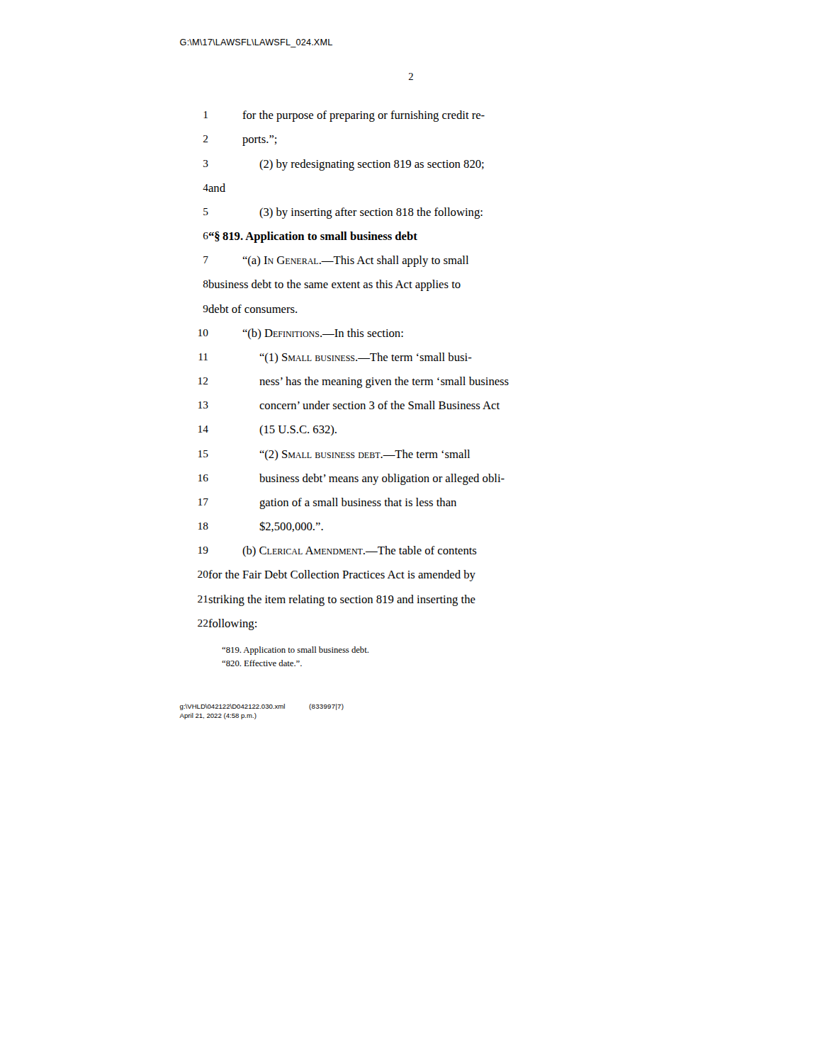G:\M\17\LAWSFL\LAWSFL_024.XML
2
| 1 | for the purpose of preparing or furnishing credit re- |
| 2 | ports.”; |
| 3 | (2) by redesignating section 819 as section 820; |
| 4 | and |
| 5 | (3) by inserting after section 818 the following: |
| 6 | “§ 819. Application to small business debt |
| 7 | “(a) In General. —This Act shall apply to small |
| 8 | business debt to the same extent as this Act applies to |
| 9 | debt of consumers. |
| 10 | “(b) Definitions. —In this section: |
| 11 | “(1) Small business. —The term ‘small busi- |
| 12 | ness’ has the meaning given the term ‘small business |
| 13 | concern’ under section 3 of the Small Business Act |
| 14 | (15 U.S.C. 632). |
| 15 | “(2) Small business debt. —The term ‘small |
| 16 | business debt’ means any obligation or alleged obli- |
| 17 | gation of a small business that is less than |
| 18 | $2,500,000.”. |
| 19 | (b) Clerical Amendment. —The table of contents |
| 20 | for the Fair Debt Collection Practices Act is amended by |
| 21 | striking the item relating to section 819 and inserting the |
| 22 | following: |
“819. Application to small business debt.
“820. Effective date.”.
g:\VHLD\042122\D042122.030.xml (833997|7)
April 21, 2022 (4:58 p.m.)